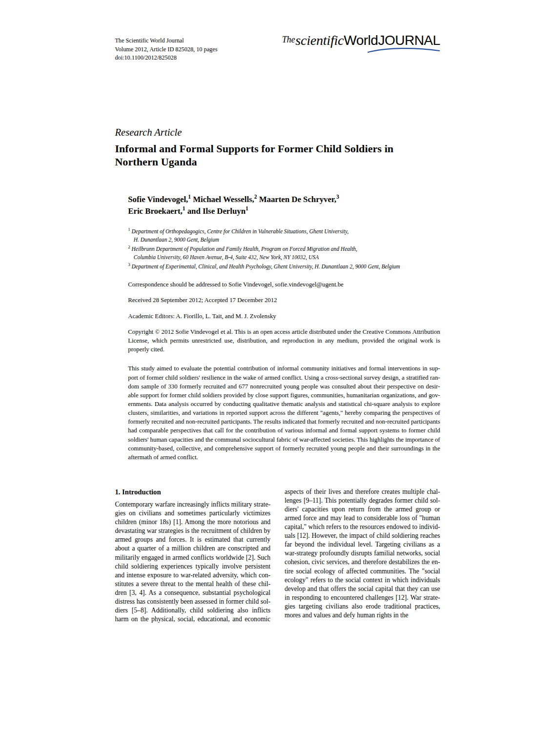The Scientific World Journal
Volume 2012, Article ID 825028, 10 pages
doi:10.1100/2012/825028
The scientific World JOURNAL
Research Article
Informal and Formal Supports for Former Child Soldiers in
Northern Uganda
Sofie Vindevogel,1 Michael Wessells,2 Maarten De Schryver,3
Eric Broekaert,1 and Ilse Derluyn1
1 Department of Orthopedagogics, Centre for Children in Vulnerable Situations, Ghent University,
H. Dunantlaan 2, 9000 Gent, Belgium
2 Heilbrunn Department of Population and Family Health, Program on Forced Migration and Health,
Columbia University, 60 Haven Avenue, B-4, Suite 432, New York, NY 10032, USA
3 Department of Experimental, Clinical, and Health Psychology, Ghent University, H. Dunantlaan 2, 9000 Gent, Belgium
Correspondence should be addressed to Sofie Vindevogel, sofie.vindevogel@ugent.be
Received 28 September 2012; Accepted 17 December 2012
Academic Editors: A. Fiorillo, L. Tait, and M. J. Zvolensky
Copyright © 2012 Sofie Vindevogel et al. This is an open access article distributed under the Creative Commons Attribution License, which permits unrestricted use, distribution, and reproduction in any medium, provided the original work is properly cited.
This study aimed to evaluate the potential contribution of informal community initiatives and formal interventions in support of former child soldiers' resilience in the wake of armed conflict. Using a cross-sectional survey design, a stratified random sample of 330 formerly recruited and 677 nonrecruited young people was consulted about their perspective on desirable support for former child soldiers provided by close support figures, communities, humanitarian organizations, and governments. Data analysis occurred by conducting qualitative thematic analysis and statistical chi-square analysis to explore clusters, similarities, and variations in reported support across the different "agents," hereby comparing the perspectives of formerly recruited and non-recruited participants. The results indicated that formerly recruited and non-recruited participants had comparable perspectives that call for the contribution of various informal and formal support systems to former child soldiers' human capacities and the communal sociocultural fabric of war-affected societies. This highlights the importance of community-based, collective, and comprehensive support of formerly recruited young people and their surroundings in the aftermath of armed conflict.
1. Introduction
Contemporary warfare increasingly inflicts military strategies on civilians and sometimes particularly victimizes children (minor 18s) [1]. Among the more notorious and devastating war strategies is the recruitment of children by armed groups and forces. It is estimated that currently about a quarter of a million children are conscripted and militarily engaged in armed conflicts worldwide [2]. Such child soldiering experiences typically involve persistent and intense exposure to war-related adversity, which constitutes a severe threat to the mental health of these children [3, 4]. As a consequence, substantial psychological distress has consistently been assessed in former child soldiers [5–8]. Additionally, child soldiering also inflicts harm on the physical, social, educational, and economic aspects of their lives and therefore creates multiple challenges [9–11]. This potentially degrades former child soldiers' capacities upon return from the armed group or armed force and may lead to considerable loss of "human capital," which refers to the resources endowed to individuals [12]. However, the impact of child soldiering reaches far beyond the individual level. Targeting civilians as a war-strategy profoundly disrupts familial networks, social cohesion, civic services, and therefore destabilizes the entire social ecology of affected communities. The "social ecology" refers to the social context in which individuals develop and that offers the social capital that they can use in responding to encountered challenges [12]. War strategies targeting civilians also erode traditional practices, mores and values and defy human rights in the